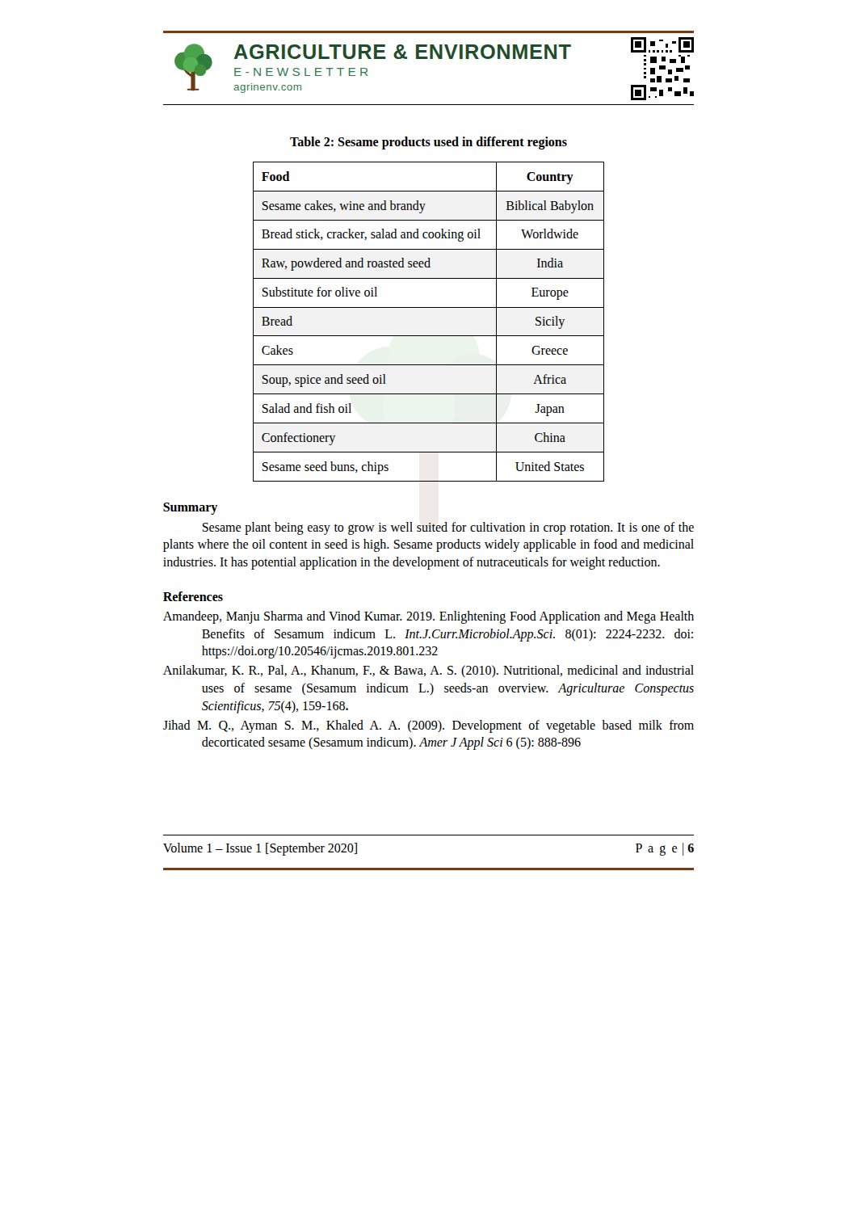AGRICULTURE & ENVIRONMENT
E-NEWSLETTER
agrinenv.com
Table 2: Sesame products used in different regions
| Food | Country |
| --- | --- |
| Sesame cakes, wine and brandy | Biblical Babylon |
| Bread stick, cracker, salad and cooking oil | Worldwide |
| Raw, powdered and roasted seed | India |
| Substitute for olive oil | Europe |
| Bread | Sicily |
| Cakes | Greece |
| Soup, spice and seed oil | Africa |
| Salad and fish oil | Japan |
| Confectionery | China |
| Sesame seed buns, chips | United States |
Summary
Sesame plant being easy to grow is well suited for cultivation in crop rotation. It is one of the plants where the oil content in seed is high. Sesame products widely applicable in food and medicinal industries. It has potential application in the development of nutraceuticals for weight reduction.
References
Amandeep, Manju Sharma and Vinod Kumar. 2019. Enlightening Food Application and Mega Health Benefits of Sesamum indicum L. Int.J.Curr.Microbiol.App.Sci. 8(01): 2224-2232. doi: https://doi.org/10.20546/ijcmas.2019.801.232
Anilakumar, K. R., Pal, A., Khanum, F., & Bawa, A. S. (2010). Nutritional, medicinal and industrial uses of sesame (Sesamum indicum L.) seeds-an overview. Agriculturae Conspectus Scientificus, 75(4), 159-168.
Jihad M. Q., Ayman S. M., Khaled A. A. (2009). Development of vegetable based milk from decorticated sesame (Sesamum indicum). Amer J Appl Sci 6 (5): 888-896
Volume 1 – Issue 1 [September 2020]
P a g e | 6